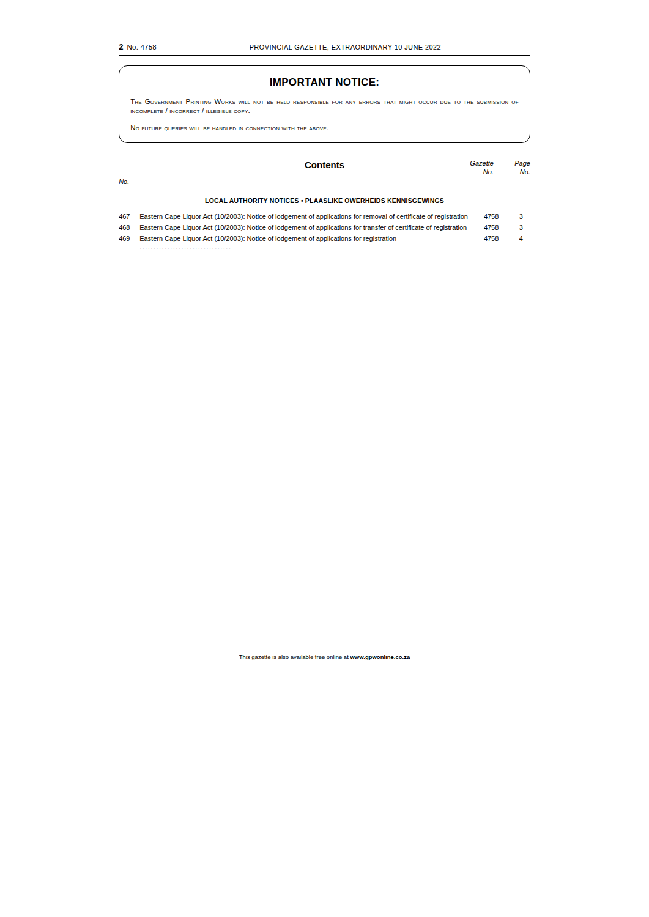2 No. 4758 PROVINCIAL GAZETTE, EXTRAORDINARY 10 JUNE 2022
IMPORTANT NOTICE:
The Government Printing Works will not be held responsible for any errors that might occur due to the submission of incomplete / incorrect / illegible copy.
No future queries will be handled in connection with the above.
Gazette Page
No. No.
Contents
No.
LOCAL AUTHORITY NOTICES • PLAASLIKE OWERHEIDS KENNISGEWINGS
| 467 | Eastern Cape Liquor Act (10/2003): Notice of lodgement of applications for removal of certificate of registration | 4758 | 3 |
| 468 | Eastern Cape Liquor Act (10/2003): Notice of lodgement of applications for transfer of certificate of registration | 4758 | 3 |
| 469 | Eastern Cape Liquor Act (10/2003): Notice of lodgement of applications for registration ................................. | 4758 | 4 |
This gazette is also available free online at www.gpwonline.co.za